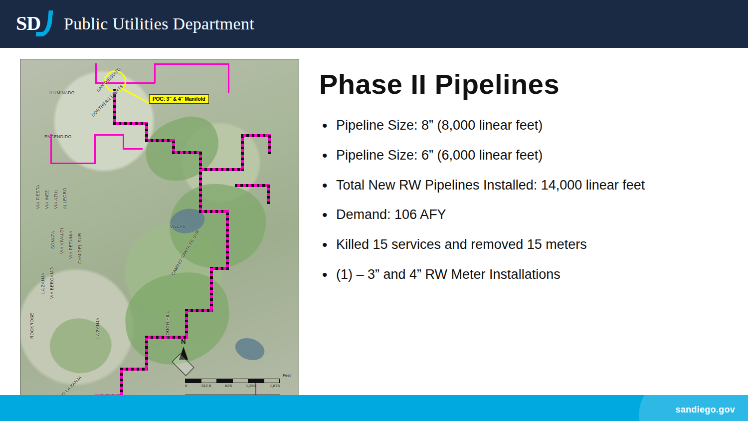SD
Public Utilities Department
POC: 3” & 4” Manifold
ILUMINADO
SAN DIEGUITO
NORTHERN LIGHTS
ENCENDIDO
VIA FIESTA
VIA INEZ
VIA AZUL
ALLEGRO
SONATA
VIA VIVALDI
VIA PETUNIA
CAM DEL SUR
LA ZANJA
VIA BERGAMO
ROCKROSE
LA ZANJA
CAMINO LA ZANJA
CAMINO SANTA FE SUR
ROUGH HILL
VILLAS
PRIVATE
N
Feet
0312.56251,2501,875
LEGEND
New RW Pipeline
Existing RW Pipeline
Phase II Pipelines
Pipeline Size: 8” (8,000 linear feet)
Pipeline Size: 6” (6,000 linear feet)
Total New RW Pipelines Installed: 14,000 linear feet
Demand: 106 AFY
Killed 15 services and removed 15 meters
(1) – 3” and 4” RW Meter Installations
sandiego.gov